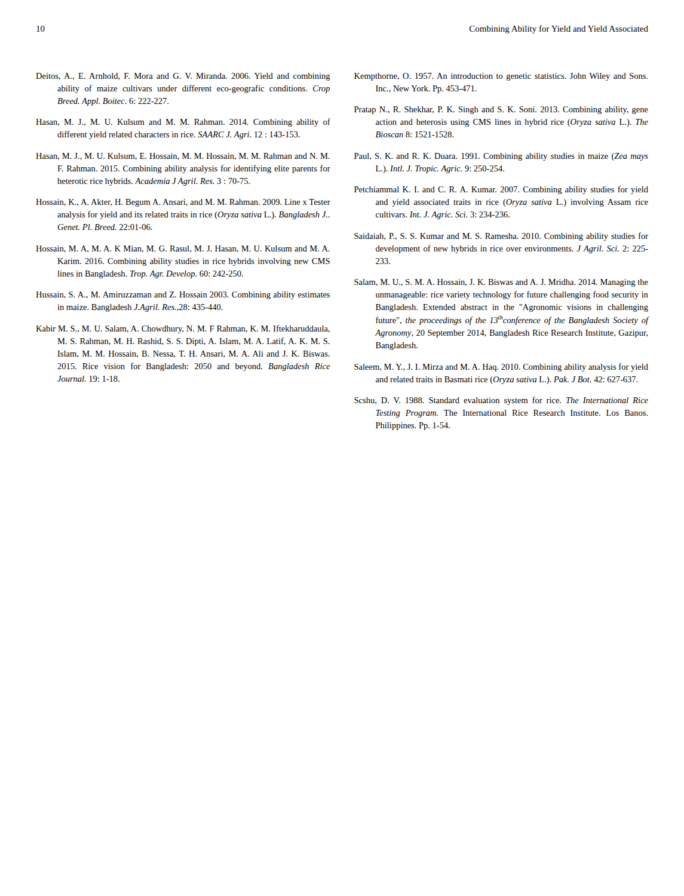10 Combining Ability for Yield and Yield Associated
Deitos, A., E. Arnhold, F. Mora and G. V. Miranda. 2006. Yield and combining ability of maize cultivars under different eco-geografic conditions. Crop Breed. Appl. Boitec. 6: 222-227.
Hasan, M. J., M. U. Kulsum and M. M. Rahman. 2014. Combining ability of different yield related characters in rice. SAARC J. Agri. 12 : 143-153.
Hasan, M. J., M. U. Kulsum, E. Hossain, M. M. Hossain, M. M. Rahman and N. M. F. Rahman. 2015. Combining ability analysis for identifying elite parents for heterotic rice hybrids. Academia J Agril. Res. 3 : 70-75.
Hossain, K., A. Akter, H. Begum A. Ansari, and M. M. Rahman. 2009. Line x Tester analysis for yield and its related traits in rice (Oryza sativa L.). Bangladesh J.. Genet. Pl. Breed. 22:01-06.
Hossain, M. A, M. A. K Mian, M. G. Rasul, M. J. Hasan, M. U. Kulsum and M. A. Karim. 2016. Combining ability studies in rice hybrids involving new CMS lines in Bangladesh. Trop. Agr. Develop. 60: 242-250.
Hussain, S. A., M. Amiruzzaman and Z. Hossain 2003. Combining ability estimates in maize. Bangladesh J.Agril. Res., 28: 435-440.
Kabir M. S., M. U. Salam, A. Chowdhury, N. M. F Rahman, K. M. Iftekharuddaula, M. S. Rahman, M. H. Rashid, S. S. Dipti, A. Islam, M. A. Latif, A. K. M. S. Islam, M. M. Hossain, B. Nessa, T. H. Ansari, M. A. Ali and J. K. Biswas. 2015. Rice vision for Bangladesh: 2050 and beyond. Bangladesh Rice Journal. 19: 1-18.
Kempthorne, O. 1957. An introduction to genetic statistics. John Wiley and Sons. Inc., New York. Pp. 453-471.
Pratap N., R. Shekhar, P. K. Singh and S. K. Soni. 2013. Combining ability, gene action and heterosis using CMS lines in hybrid rice (Oryza sativa L.). The Bioscan 8: 1521-1528.
Paul, S. K. and R. K. Duara. 1991. Combining ability studies in maize (Zea mays L.). Intl. J. Tropic. Agric. 9: 250-254.
Petchiammal K. I. and C. R. A. Kumar. 2007. Combining ability studies for yield and yield associated traits in rice (Oryza sativa L.) involving Assam rice cultivars. Int. J. Agric. Sci. 3: 234-236.
Saidaiah, P., S. S. Kumar and M. S. Ramesha. 2010. Combining ability studies for development of new hybrids in rice over environments. J Agril. Sci. 2: 225-233.
Salam, M. U., S. M. A. Hossain, J. K. Biswas and A. J. Mridha. 2014. Managing the unmanageable: rice variety technology for future challenging food security in Bangladesh. Extended abstract in the "Agronomic visions in challenging future", the proceedings of the 13thconference of the Bangladesh Society of Agronomy, 20 September 2014, Bangladesh Rice Research Institute, Gazipur, Bangladesh.
Saleem, M. Y., J. I. Mirza and M. A. Haq. 2010. Combining ability analysis for yield and related traits in Basmati rice (Oryza sativa L.). Pak. J Bot. 42: 627-637.
Scshu, D. V. 1988. Standard evaluation system for rice. The International Rice Testing Program. The International Rice Research Institute. Los Banos. Philippines. Pp. 1-54.